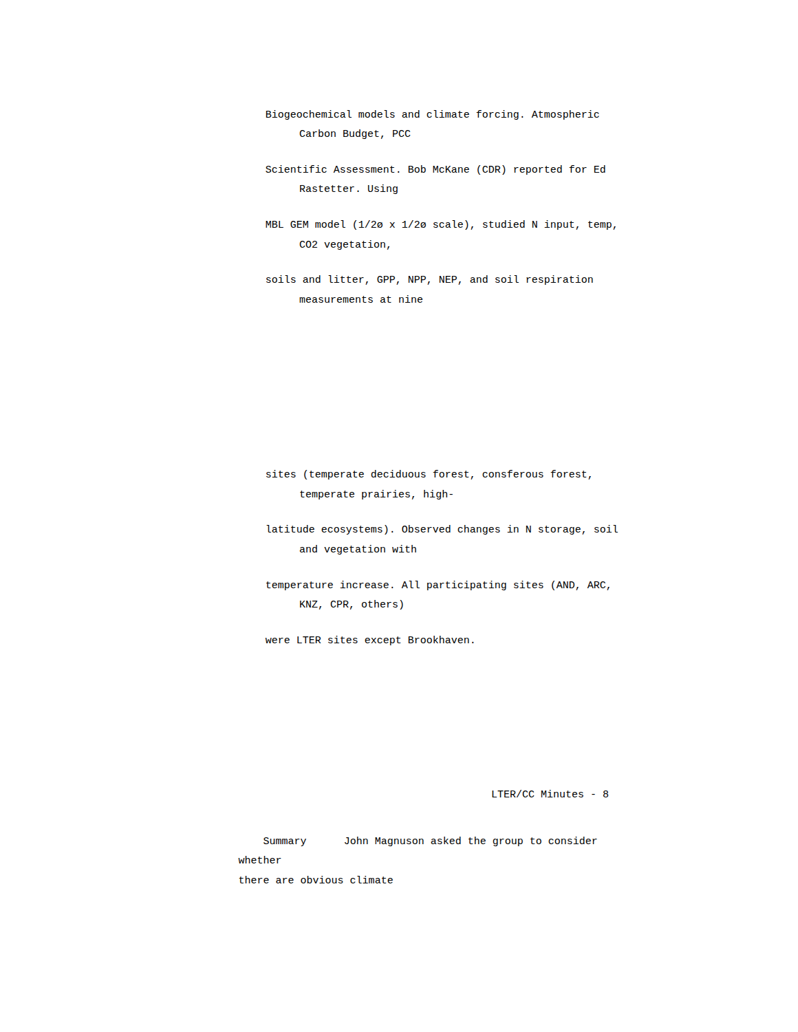Biogeochemical models and climate forcing. Atmospheric Carbon Budget, PCC
Scientific Assessment. Bob McKane (CDR) reported for Ed Rastetter. Using
MBL GEM model (1/2ø x 1/2ø scale), studied N input, temp, CO2 vegetation,
soils and litter, GPP, NPP, NEP, and soil respiration measurements at nine
sites (temperate deciduous forest, consferous forest, temperate prairies, high-
latitude ecosystems). Observed changes in N storage, soil and vegetation with
temperature increase. All participating sites (AND, ARC, KNZ, CPR, others)
were LTER sites except Brookhaven.
LTER/CC Minutes - 8
Summary John Magnuson asked the group to consider whether there are obvious climate